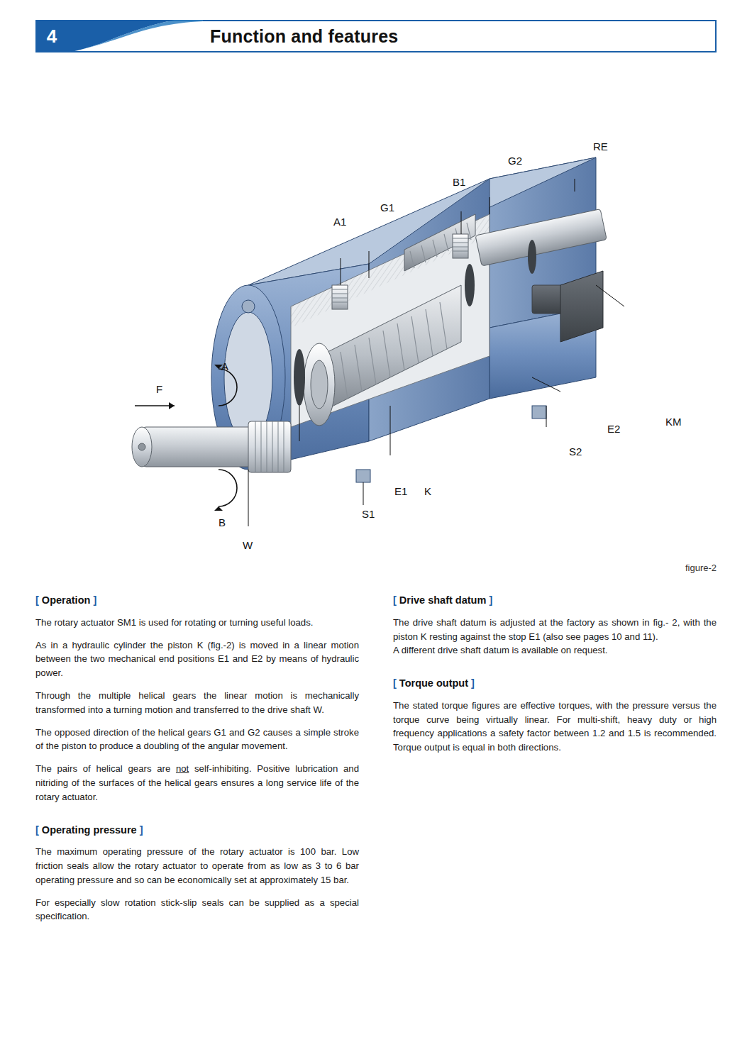4
Function and features
RE G2 B1 G1 A1 A F B W S1 E1 K S2 E2 KM
figure-2
[ Operation ]
The rotary actuator SM1 is used for rotating or turning useful loads.
As in a hydraulic cylinder the piston K (fig.-2) is moved in a linear motion between the two mechanical end positions E1 and E2 by means of hydraulic power.
Through the multiple helical gears the linear motion is mechanically transformed into a turning motion and transferred to the drive shaft W.
The opposed direction of the helical gears G1 and G2 causes a simple stroke of the piston to produce a doubling of the angular movement.
The pairs of helical gears are not self-inhibiting. Positive lubrication and nitriding of the surfaces of the helical gears ensures a long service life of the rotary actuator.
[ Operating pressure ]
The maximum operating pressure of the rotary actuator is 100 bar. Low friction seals allow the rotary actuator to operate from as low as 3 to 6 bar operating pressure and so can be economically set at approximately 15 bar.
For especially slow rotation stick-slip seals can be supplied as a special specification.
[ Drive shaft datum ]
The drive shaft datum is adjusted at the factory as shown in fig.- 2, with the piston K resting against the stop E1 (also see pages 10 and 11).
A different drive shaft datum is available on request.
[ Torque output ]
The stated torque figures are effective torques, with the pressure versus the torque curve being virtually linear. For multi-shift, heavy duty or high frequency applications a safety factor between 1.2 and 1.5 is recommended. Torque output is equal in both directions.